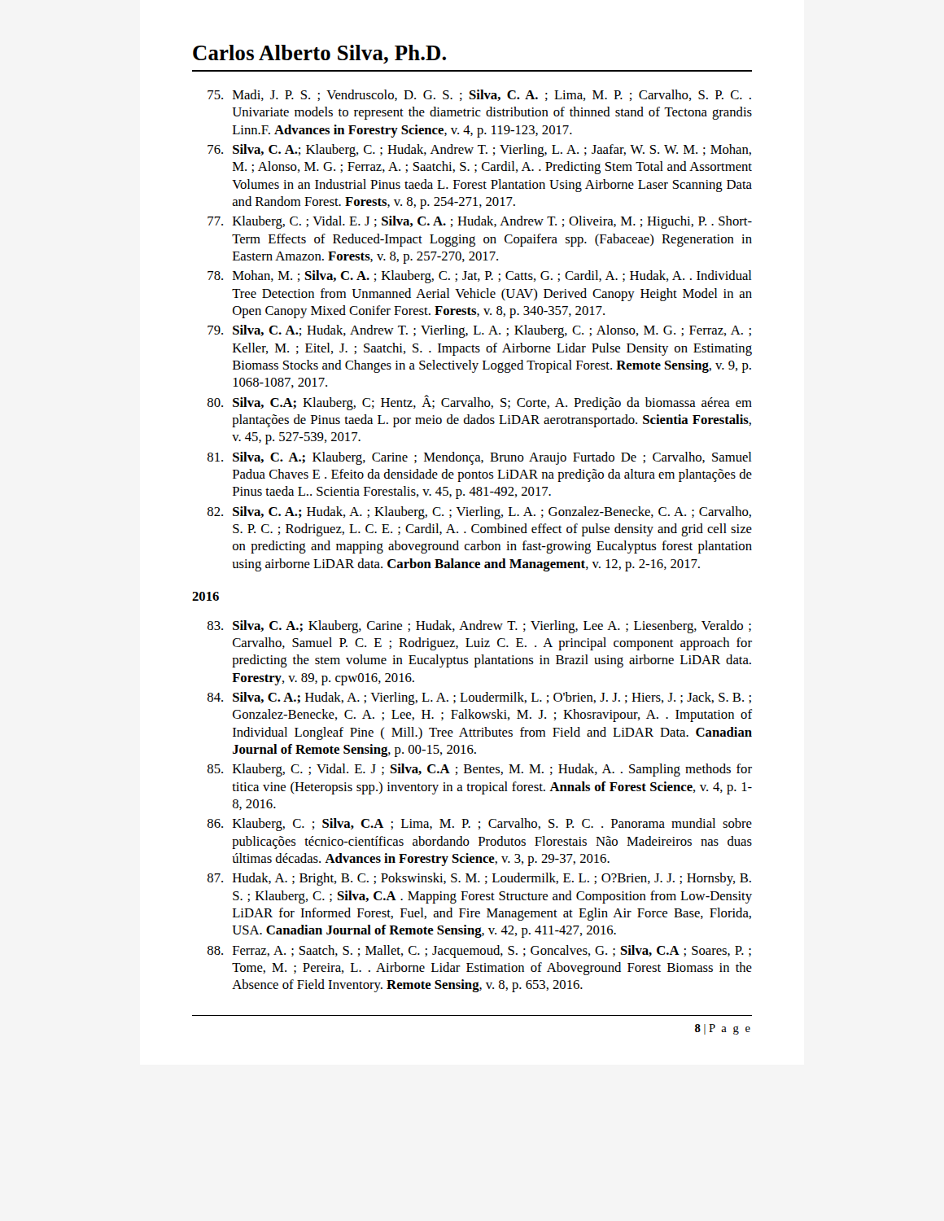Carlos Alberto Silva, Ph.D.
Madi, J. P. S. ; Vendruscolo, D. G. S. ; Silva, C. A. ; Lima, M. P. ; Carvalho, S. P. C. . Univariate models to represent the diametric distribution of thinned stand of Tectona grandis Linn.F. Advances in Forestry Science, v. 4, p. 119-123, 2017.
Silva, C. A.; Klauberg, C. ; Hudak, Andrew T. ; Vierling, L. A. ; Jaafar, W. S. W. M. ; Mohan, M. ; Alonso, M. G. ; Ferraz, A. ; Saatchi, S. ; Cardil, A. . Predicting Stem Total and Assortment Volumes in an Industrial Pinus taeda L. Forest Plantation Using Airborne Laser Scanning Data and Random Forest. Forests, v. 8, p. 254-271, 2017.
Klauberg, C. ; Vidal. E. J ; Silva, C. A. ; Hudak, Andrew T. ; Oliveira, M. ; Higuchi, P. . Short-Term Effects of Reduced-Impact Logging on Copaifera spp. (Fabaceae) Regeneration in Eastern Amazon. Forests, v. 8, p. 257-270, 2017.
Mohan, M. ; Silva, C. A. ; Klauberg, C. ; Jat, P. ; Catts, G. ; Cardil, A. ; Hudak, A. . Individual Tree Detection from Unmanned Aerial Vehicle (UAV) Derived Canopy Height Model in an Open Canopy Mixed Conifer Forest. Forests, v. 8, p. 340-357, 2017.
Silva, C. A.; Hudak, Andrew T. ; Vierling, L. A. ; Klauberg, C. ; Alonso, M. G. ; Ferraz, A. ; Keller, M. ; Eitel, J. ; Saatchi, S. . Impacts of Airborne Lidar Pulse Density on Estimating Biomass Stocks and Changes in a Selectively Logged Tropical Forest. Remote Sensing, v. 9, p. 1068-1087, 2017.
Silva, C.A; Klauberg, C; Hentz, Â; Carvalho, S; Corte, A. Predição da biomassa aérea em plantações de Pinus taeda L. por meio de dados LiDAR aerotransportado. Scientia Forestalis, v. 45, p. 527-539, 2017.
Silva, C. A.; Klauberg, Carine ; Mendonça, Bruno Araujo Furtado De ; Carvalho, Samuel Padua Chaves E . Efeito da densidade de pontos LiDAR na predição da altura em plantações de Pinus taeda L.. Scientia Forestalis, v. 45, p. 481-492, 2017.
Silva, C. A.; Hudak, A. ; Klauberg, C. ; Vierling, L. A. ; Gonzalez-Benecke, C. A. ; Carvalho, S. P. C. ; Rodriguez, L. C. E. ; Cardil, A. . Combined effect of pulse density and grid cell size on predicting and mapping aboveground carbon in fast-growing Eucalyptus forest plantation using airborne LiDAR data. Carbon Balance and Management, v. 12, p. 2-16, 2017.
2016
Silva, C. A.; Klauberg, Carine ; Hudak, Andrew T. ; Vierling, Lee A. ; Liesenberg, Veraldo ; Carvalho, Samuel P. C. E ; Rodriguez, Luiz C. E. . A principal component approach for predicting the stem volume in Eucalyptus plantations in Brazil using airborne LiDAR data. Forestry, v. 89, p. cpw016, 2016.
Silva, C. A.; Hudak, A. ; Vierling, L. A. ; Loudermilk, L. ; O'brien, J. J. ; Hiers, J. ; Jack, S. B. ; Gonzalez-Benecke, C. A. ; Lee, H. ; Falkowski, M. J. ; Khosravipour, A. . Imputation of Individual Longleaf Pine ( Mill.) Tree Attributes from Field and LiDAR Data. Canadian Journal of Remote Sensing, p. 00-15, 2016.
Klauberg, C. ; Vidal. E. J ; Silva, C.A ; Bentes, M. M. ; Hudak, A. . Sampling methods for titica vine (Heteropsis spp.) inventory in a tropical forest. Annals of Forest Science, v. 4, p. 1-8, 2016.
Klauberg, C. ; Silva, C.A ; Lima, M. P. ; Carvalho, S. P. C. . Panorama mundial sobre publicações técnico-científicas abordando Produtos Florestais Não Madeireiros nas duas últimas décadas. Advances in Forestry Science, v. 3, p. 29-37, 2016.
Hudak, A. ; Bright, B. C. ; Pokswinski, S. M. ; Loudermilk, E. L. ; O?Brien, J. J. ; Hornsby, B. S. ; Klauberg, C. ; Silva, C.A . Mapping Forest Structure and Composition from Low-Density LiDAR for Informed Forest, Fuel, and Fire Management at Eglin Air Force Base, Florida, USA. Canadian Journal of Remote Sensing, v. 42, p. 411-427, 2016.
Ferraz, A. ; Saatch, S. ; Mallet, C. ; Jacquemoud, S. ; Goncalves, G. ; Silva, C.A ; Soares, P. ; Tome, M. ; Pereira, L. . Airborne Lidar Estimation of Aboveground Forest Biomass in the Absence of Field Inventory. Remote Sensing, v. 8, p. 653, 2016.
8 | P a g e